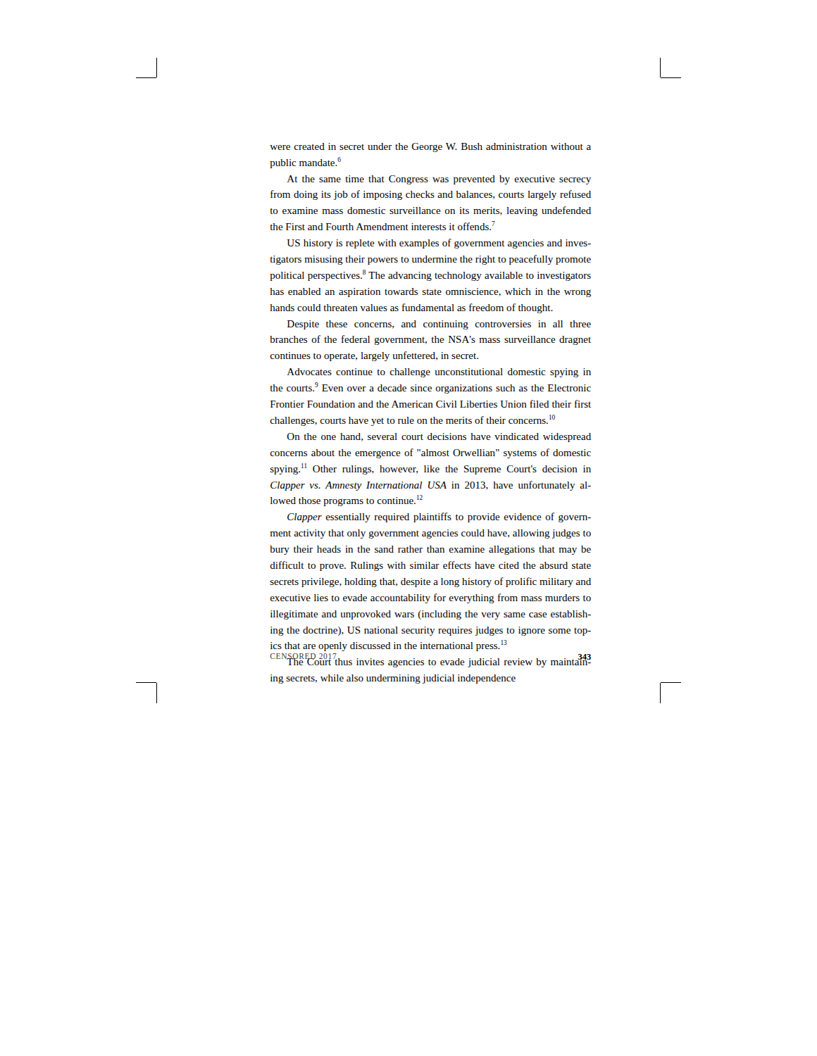were created in secret under the George W. Bush administration without a public mandate.6
At the same time that Congress was prevented by executive secrecy from doing its job of imposing checks and balances, courts largely refused to examine mass domestic surveillance on its merits, leaving undefended the First and Fourth Amendment interests it offends.7
US history is replete with examples of government agencies and investigators misusing their powers to undermine the right to peacefully promote political perspectives.8 The advancing technology available to investigators has enabled an aspiration towards state omniscience, which in the wrong hands could threaten values as fundamental as freedom of thought.
Despite these concerns, and continuing controversies in all three branches of the federal government, the NSA's mass surveillance dragnet continues to operate, largely unfettered, in secret.
Advocates continue to challenge unconstitutional domestic spying in the courts.9 Even over a decade since organizations such as the Electronic Frontier Foundation and the American Civil Liberties Union filed their first challenges, courts have yet to rule on the merits of their concerns.10
On the one hand, several court decisions have vindicated widespread concerns about the emergence of "almost Orwellian" systems of domestic spying.11 Other rulings, however, like the Supreme Court's decision in Clapper vs. Amnesty International USA in 2013, have unfortunately allowed those programs to continue.12
Clapper essentially required plaintiffs to provide evidence of government activity that only government agencies could have, allowing judges to bury their heads in the sand rather than examine allegations that may be difficult to prove. Rulings with similar effects have cited the absurd state secrets privilege, holding that, despite a long history of prolific military and executive lies to evade accountability for everything from mass murders to illegitimate and unprovoked wars (including the very same case establishing the doctrine), US national security requires judges to ignore some topics that are openly discussed in the international press.13
The Court thus invites agencies to evade judicial review by maintaining secrets, while also undermining judicial independence
CENSORED 2017 343